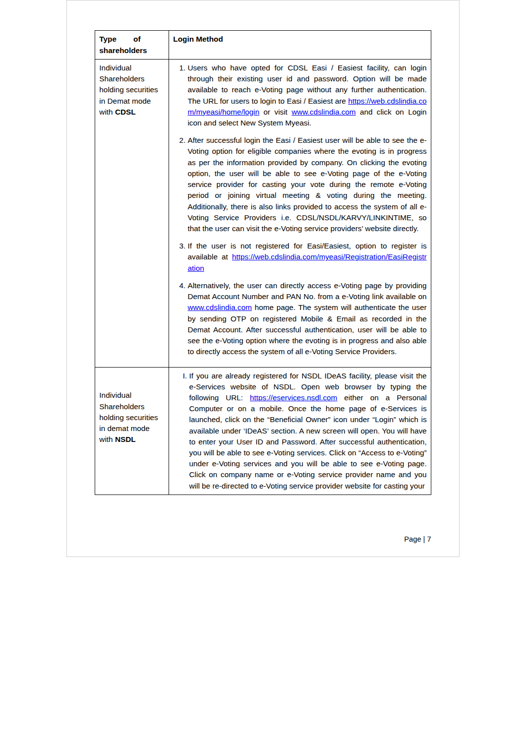| Type of shareholders | Login Method |
| --- | --- |
| Individual Shareholders holding securities in Demat mode with CDSL | Users who have opted for CDSL Easi / Easiest facility, can login through their existing user id and password. Option will be made available to reach e-Voting page without any further authentication. The URL for users to login to Easi / Easiest are https://web.cdslindia.com/myeasi/home/login or visit www.cdslindia.com and click on Login icon and select New System Myeasi. After successful login the Easi / Easiest user will be able to see the e-Voting option for eligible companies where the evoting is in progress as per the information provided by company. On clicking the evoting option, the user will be able to see e-Voting page of the e-Voting service provider for casting your vote during the remote e-Voting period or joining virtual meeting & voting during the meeting. Additionally, there is also links provided to access the system of all e-Voting Service Providers i.e. CDSL/NSDL/KARVY/LINKINTIME, so that the user can visit the e-Voting service providers’ website directly. If the user is not registered for Easi/Easiest, option to register is available at https://web.cdslindia.com/myeasi/Registration/EasiRegistration Alternatively, the user can directly access e-Voting page by providing Demat Account Number and PAN No. from a e-Voting link available on www.cdslindia.com home page. The system will authenticate the user by sending OTP on registered Mobile & Email as recorded in the Demat Account. After successful authentication, user will be able to see the e-Voting option where the evoting is in progress and also able to directly access the system of all e-Voting Service Providers. |
| Individual Shareholders holding securities in demat mode with NSDL | If you are already registered for NSDL IDeAS facility, please visit the e-Services website of NSDL. Open web browser by typing the following URL: https://eservices.nsdl.com either on a Personal Computer or on a mobile. Once the home page of e-Services is launched, click on the “Beneficial Owner” icon under “Login” which is available under ‘IDeAS’ section. A new screen will open. You will have to enter your User ID and Password. After successful authentication, you will be able to see e-Voting services. Click on “Access to e-Voting” under e-Voting services and you will be able to see e-Voting page. Click on company name or e-Voting service provider name and you will be re-directed to e-Voting service provider website for casting your |
Page | 7